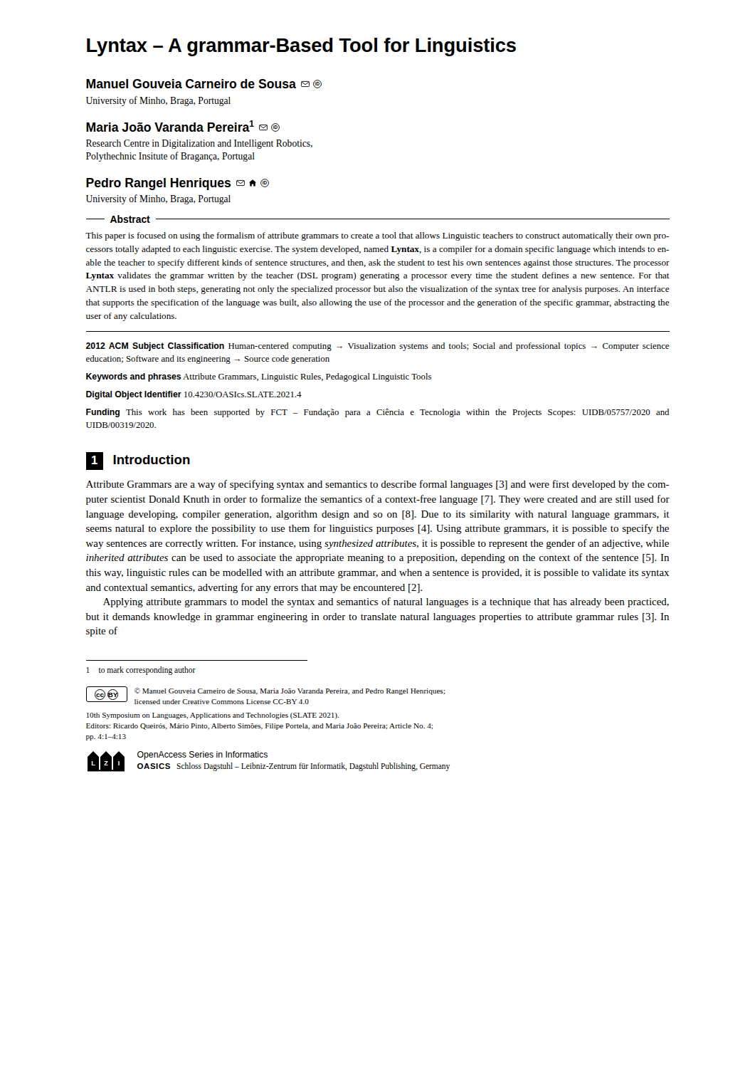Lyntax – A grammar-Based Tool for Linguistics
Manuel Gouveia Carneiro de Sousa iD
University of Minho, Braga, Portugal
Maria João Varanda Pereira1 iD
Research Centre in Digitalization and Intelligent Robotics, Polythechnic Insitute of Bragança, Portugal
Pedro Rangel Henriques iD
University of Minho, Braga, Portugal
Abstract
This paper is focused on using the formalism of attribute grammars to create a tool that allows Linguistic teachers to construct automatically their own processors totally adapted to each linguistic exercise. The system developed, named Lyntax, is a compiler for a domain specific language which intends to enable the teacher to specify different kinds of sentence structures, and then, ask the student to test his own sentences against those structures. The processor Lyntax validates the grammar written by the teacher (DSL program) generating a processor every time the student defines a new sentence. For that ANTLR is used in both steps, generating not only the specialized processor but also the visualization of the syntax tree for analysis purposes. An interface that supports the specification of the language was built, also allowing the use of the processor and the generation of the specific grammar, abstracting the user of any calculations.
2012 ACM Subject Classification Human-centered computing → Visualization systems and tools; Social and professional topics → Computer science education; Software and its engineering → Source code generation
Keywords and phrases Attribute Grammars, Linguistic Rules, Pedagogical Linguistic Tools
Digital Object Identifier 10.4230/OASIcs.SLATE.2021.4
Funding This work has been supported by FCT – Fundação para a Ciência e Tecnologia within the Projects Scopes: UIDB/05757/2020 and UIDB/00319/2020.
1 Introduction
Attribute Grammars are a way of specifying syntax and semantics to describe formal languages [3] and were first developed by the computer scientist Donald Knuth in order to formalize the semantics of a context-free language [7]. They were created and are still used for language developing, compiler generation, algorithm design and so on [8]. Due to its similarity with natural language grammars, it seems natural to explore the possibility to use them for linguistics purposes [4]. Using attribute grammars, it is possible to specify the way sentences are correctly written. For instance, using synthesized attributes, it is possible to represent the gender of an adjective, while inherited attributes can be used to associate the appropriate meaning to a preposition, depending on the context of the sentence [5]. In this way, linguistic rules can be modelled with an attribute grammar, and when a sentence is provided, it is possible to validate its syntax and contextual semantics, adverting for any errors that may be encountered [2].
Applying attribute grammars to model the syntax and semantics of natural languages is a technique that has already been practiced, but it demands knowledge in grammar engineering in order to translate natural languages properties to attribute grammar rules [3]. In spite of
1 to mark corresponding author
cc BY
© Manuel Gouveia Carneiro de Sousa, Maria João Varanda Pereira, and Pedro Rangel Henriques; licensed under Creative Commons License CC-BY 4.0
10th Symposium on Languages, Applications and Technologies (SLATE 2021).
Editors: Ricardo Queirós, Mário Pinto, Alberto Simões, Filipe Portela, and Maria João Pereira; Article No. 4;
pp. 4:1–4:13
L Z I
OpenAccess Series in Informatics OASICS Schloss Dagstuhl – Leibniz-Zentrum für Informatik, Dagstuhl Publishing, Germany